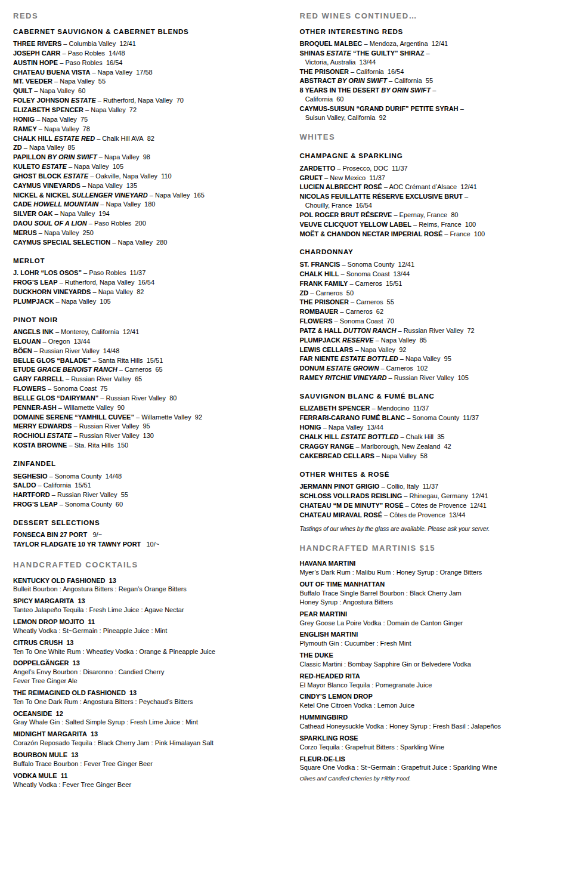Reds
Cabernet Sauvignon & Cabernet Blends
Three Rivers – Columbia Valley 12/41
Joseph Carr – Paso Robles 14/48
Austin Hope – Paso Robles 16/54
Chateau Buena Vista – Napa Valley 17/58
Mt. Veeder – Napa Valley 55
Quilt – Napa Valley 60
Foley Johnson Estate – Rutherford, Napa Valley 70
Elizabeth Spencer – Napa Valley 72
Honig – Napa Valley 75
Ramey – Napa Valley 78
Chalk Hill Estate Red – Chalk Hill AVA 82
ZD – Napa Valley 85
Papillon by Orin Swift – Napa Valley 98
Kuleto Estate – Napa Valley 105
Ghost Block Estate – Oakville, Napa Valley 110
Caymus Vineyards – Napa Valley 135
Nickel & Nickel Sullenger Vineyard – Napa Valley 165
Cade Howell Mountain – Napa Valley 180
Silver Oak – Napa Valley 194
Daou Soul of a Lion – Paso Robles 200
Merus – Napa Valley 250
Caymus Special Selection – Napa Valley 280
Merlot
J. Lohr “Los Osos” – Paso Robles 11/37
Frog’s Leap – Rutherford, Napa Valley 16/54
Duckhorn Vineyards – Napa Valley 82
Plumpjack – Napa Valley 105
Pinot Noir
Angels Ink – Monterey, California 12/41
Elouan – Oregon 13/44
Böen – Russian River Valley 14/48
Belle Glos “Balade” – Santa Rita Hills 15/51
Etude Grace Benoist Ranch – Carneros 65
Gary Farrell – Russian River Valley 65
Flowers – Sonoma Coast 75
Belle Glos “Dairyman” – Russian River Valley 80
Penner-Ash – Willamette Valley 90
Domaine Serene “Yamhill Cuvee” – Willamette Valley 92
Merry Edwards – Russian River Valley 95
Rochioli Estate – Russian River Valley 130
Kosta Browne – Sta. Rita Hills 150
Zinfandel
Seghesio – Sonoma County 14/48
Saldo – California 15/51
Hartford – Russian River Valley 55
Frog’s Leap – Sonoma County 60
Dessert Selections
Fonseca Bin 27 Port 9/~
Taylor Fladgate 10 Yr Tawny Port 10/~
Handcrafted Cocktails
Kentucky Old Fashioned 13 Bulleit Bourbon : Angostura Bitters : Regan’s Orange Bitters
Spicy Margarita 13 Tanteo Jalapeño Tequila : Fresh Lime Juice : Agave Nectar
Lemon Drop Mojito 11 Wheatly Vodka : St~Germain : Pineapple Juice : Mint
Citrus Crush 13 Ten To One White Rum : Wheatley Vodka : Orange & Pineapple Juice
Doppelgänger 13 Angel’s Envy Bourbon : Disaronno : Candied Cherry
Fever Tree Ginger Ale
The Reimagined Old Fashioned 13 Ten To One Dark Rum : Angostura Bitters : Peychaud’s Bitters
Oceanside 12 Gray Whale Gin : Salted Simple Syrup : Fresh Lime Juice : Mint
Midnight Margarita 13 Corazón Reposado Tequila : Black Cherry Jam : Pink Himalayan Salt
Bourbon Mule 13 Buffalo Trace Bourbon : Fever Tree Ginger Beer
Vodka Mule 11 Wheatly Vodka : Fever Tree Ginger Beer
Red Wines Continued…
Other Interesting Reds
Broquel Malbec – Mendoza, Argentina 12/41
Shinas Estate “The Guilty” Shiraz –
Victoria, Australia 13/44
The Prisoner – California 16/54
Abstract by Orin Swift – California 55
8 Years in the Desert by Orin Swift –
California 60
Caymus-Suisun “Grand Durif” Petite Syrah –
Suisun Valley, California 92
Whites
Champagne & Sparkling
Zardetto – Prosecco, DOC 11/37
Gruet – New Mexico 11/37
Lucien Albrecht Rosé – AOC Crémant d’Alsace 12/41
Nicolas Feuillatte Réserve Exclusive Brut –
Chouilly, France 16/54
Pol Roger Brut Réserve – Epernay, France 80
Veuve Clicquot Yellow Label – Reims, France 100
Moët & Chandon Nectar Imperial Rosé – France 100
Chardonnay
St. Francis – Sonoma County 12/41
Chalk Hill – Sonoma Coast 13/44
Frank Family – Carneros 15/51
ZD – Carneros 50
The Prisoner – Carneros 55
Rombauer – Carneros 62
Flowers – Sonoma Coast 70
Patz & Hall Dutton Ranch – Russian River Valley 72
Plumpjack Reserve – Napa Valley 85
Lewis Cellars – Napa Valley 92
Far Niente Estate Bottled – Napa Valley 95
Donum Estate Grown – Carneros 102
Ramey Ritchie Vineyard – Russian River Valley 105
Sauvignon Blanc & Fumé Blanc
Elizabeth Spencer – Mendocino 11/37
Ferrari-Carano Fumé Blanc – Sonoma County 11/37
Honig – Napa Valley 13/44
Chalk Hill Estate Bottled – Chalk Hill 35
Craggy Range – Marlborough, New Zealand 42
Cakebread Cellars – Napa Valley 58
Other Whites & Rosé
Jermann Pinot Grigio – Collio, Italy 11/37
Schloss Vollrads Reisling – Rhinegau, Germany 12/41
Chateau “M de Minuty” Rosé – Côtes de Provence 12/41
Chateau Miraval Rosé – Côtes de Provence 13/44
Tastings of our wines by the glass are available. Please ask your server.
Handcrafted Martinis $15
Havana Martini Myer’s Dark Rum : Malibu Rum : Honey Syrup : Orange Bitters
Out of Time Manhattan Buffalo Trace Single Barrel Bourbon : Black Cherry Jam
Honey Syrup : Angostura Bitters
Pear Martini Grey Goose La Poire Vodka : Domain de Canton Ginger
English Martini Plymouth Gin : Cucumber : Fresh Mint
The Duke Classic Martini : Bombay Sapphire Gin or Belvedere Vodka
Red-Headed Rita El Mayor Blanco Tequila : Pomegranate Juice
Cindy’s Lemon Drop Ketel One Citroen Vodka : Lemon Juice
Hummingbird Cathead Honeysuckle Vodka : Honey Syrup : Fresh Basil : Jalapeños
Sparkling Rose Corzo Tequila : Grapefruit Bitters : Sparkling Wine
Fleur-de-Lis Square One Vodka : St~Germain : Grapefruit Juice : Sparkling Wine
Olives and Candied Cherries by Filthy Food.